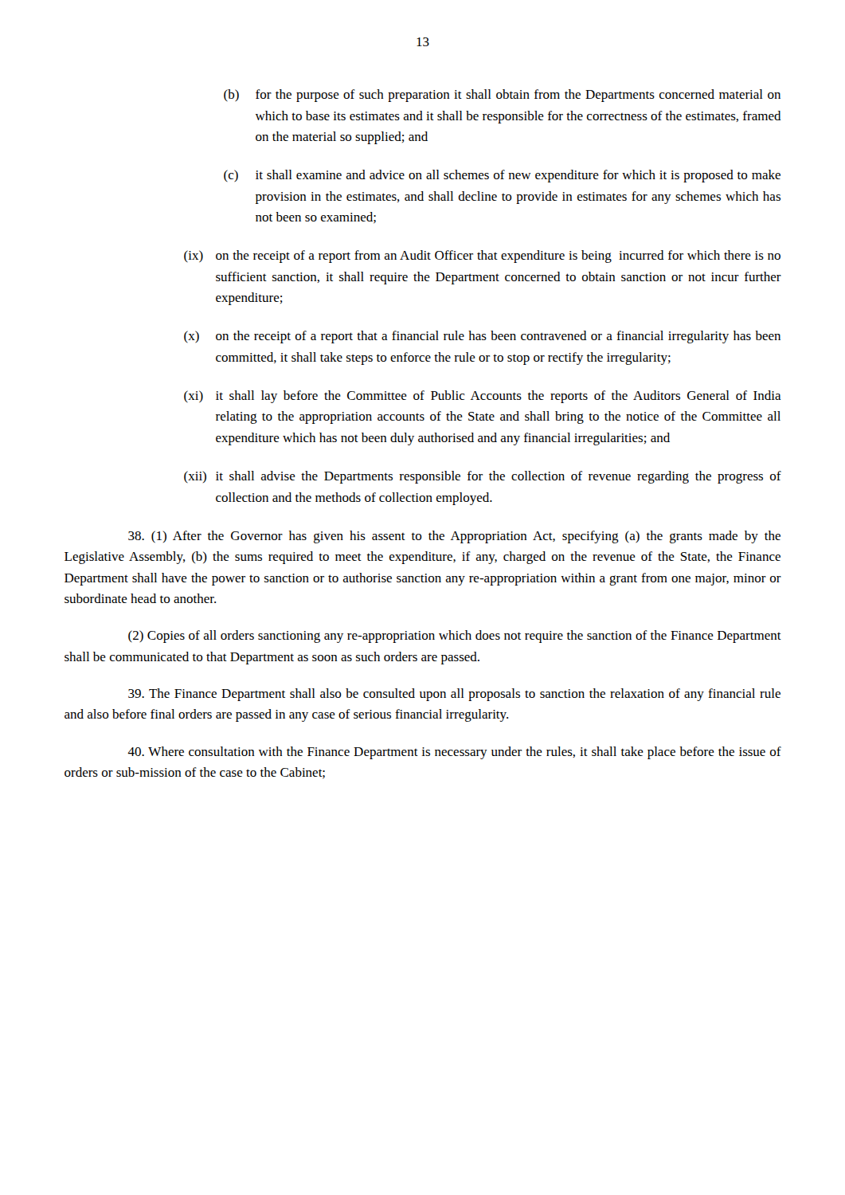13
(b) for the purpose of such preparation it shall obtain from the Departments concerned material on which to base its estimates and it shall be responsible for the correctness of the estimates, framed on the material so supplied; and
(c) it shall examine and advice on all schemes of new expenditure for which it is proposed to make provision in the estimates, and shall decline to provide in estimates for any schemes which has not been so examined;
(ix) on the receipt of a report from an Audit Officer that expenditure is being incurred for which there is no sufficient sanction, it shall require the Department concerned to obtain sanction or not incur further expenditure;
(x) on the receipt of a report that a financial rule has been contravened or a financial irregularity has been committed, it shall take steps to enforce the rule or to stop or rectify the irregularity;
(xi) it shall lay before the Committee of Public Accounts the reports of the Auditors General of India relating to the appropriation accounts of the State and shall bring to the notice of the Committee all expenditure which has not been duly authorised and any financial irregularities; and
(xii) it shall advise the Departments responsible for the collection of revenue regarding the progress of collection and the methods of collection employed.
38. (1) After the Governor has given his assent to the Appropriation Act, specifying (a) the grants made by the Legislative Assembly, (b) the sums required to meet the expenditure, if any, charged on the revenue of the State, the Finance Department shall have the power to sanction or to authorise sanction any re-appropriation within a grant from one major, minor or subordinate head to another.
(2) Copies of all orders sanctioning any re-appropriation which does not require the sanction of the Finance Department shall be communicated to that Department as soon as such orders are passed.
39. The Finance Department shall also be consulted upon all proposals to sanction the relaxation of any financial rule and also before final orders are passed in any case of serious financial irregularity.
40. Where consultation with the Finance Department is necessary under the rules, it shall take place before the issue of orders or sub-mission of the case to the Cabinet;